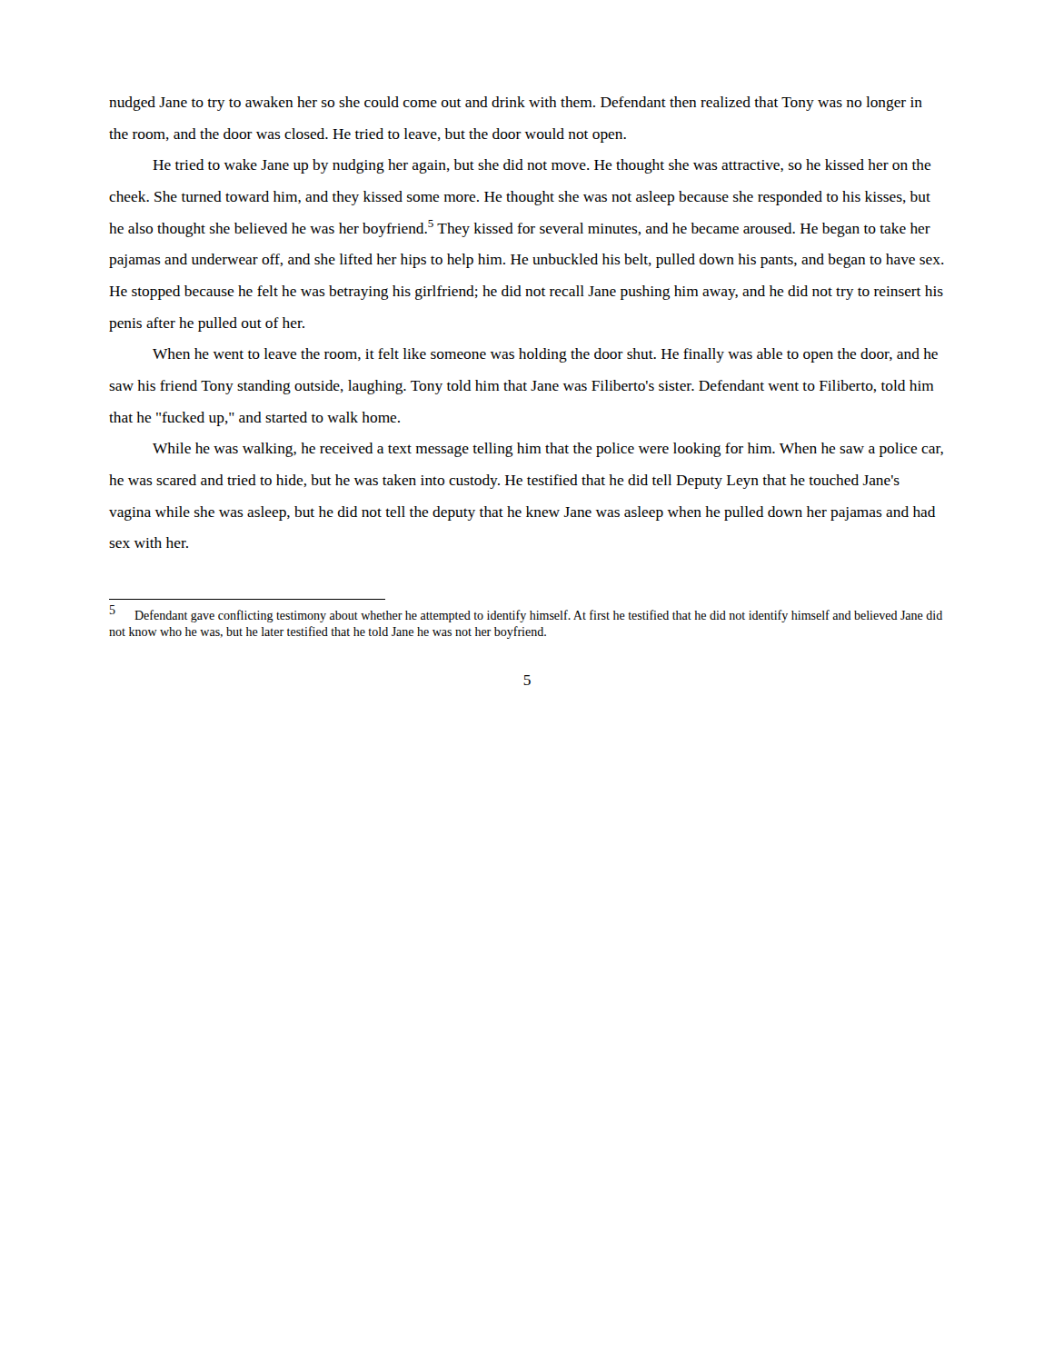nudged Jane to try to awaken her so she could come out and drink with them. Defendant then realized that Tony was no longer in the room, and the door was closed. He tried to leave, but the door would not open.
He tried to wake Jane up by nudging her again, but she did not move. He thought she was attractive, so he kissed her on the cheek. She turned toward him, and they kissed some more. He thought she was not asleep because she responded to his kisses, but he also thought she believed he was her boyfriend.5 They kissed for several minutes, and he became aroused. He began to take her pajamas and underwear off, and she lifted her hips to help him. He unbuckled his belt, pulled down his pants, and began to have sex. He stopped because he felt he was betraying his girlfriend; he did not recall Jane pushing him away, and he did not try to reinsert his penis after he pulled out of her.
When he went to leave the room, it felt like someone was holding the door shut. He finally was able to open the door, and he saw his friend Tony standing outside, laughing. Tony told him that Jane was Filiberto's sister. Defendant went to Filiberto, told him that he "fucked up," and started to walk home.
While he was walking, he received a text message telling him that the police were looking for him. When he saw a police car, he was scared and tried to hide, but he was taken into custody. He testified that he did tell Deputy Leyn that he touched Jane's vagina while she was asleep, but he did not tell the deputy that he knew Jane was asleep when he pulled down her pajamas and had sex with her.
5Defendant gave conflicting testimony about whether he attempted to identify himself. At first he testified that he did not identify himself and believed Jane did not know who he was, but he later testified that he told Jane he was not her boyfriend.
5